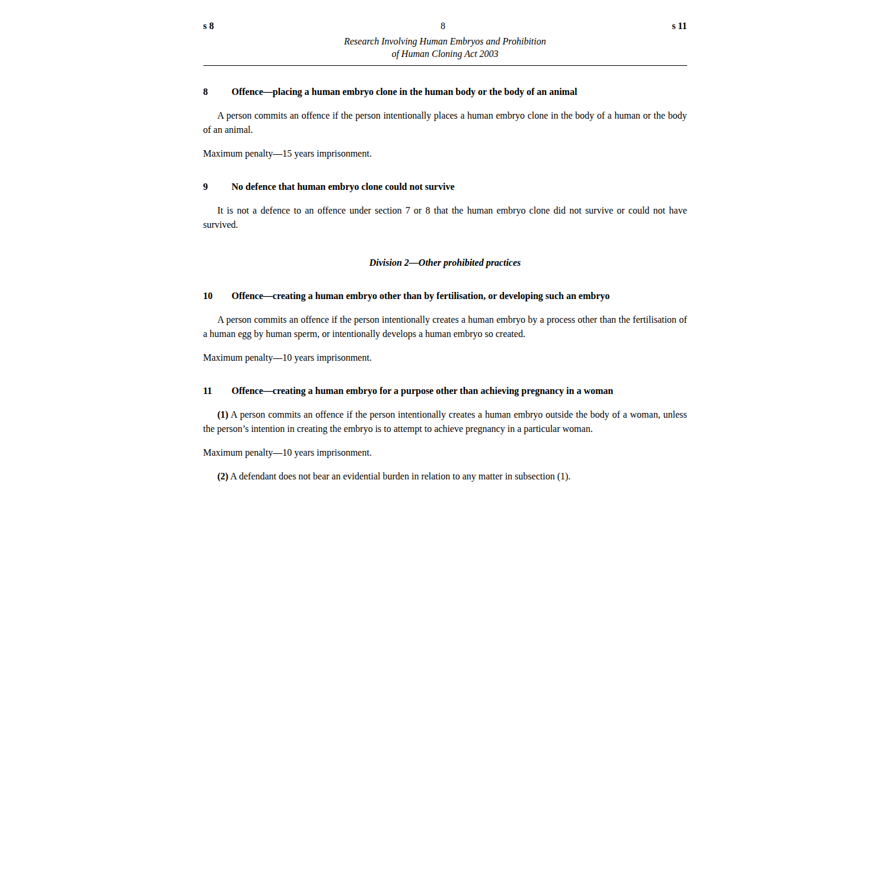s 8 8 s 11
Research Involving Human Embryos and Prohibition
of Human Cloning Act 2003
8 Offence—placing a human embryo clone in the human body or the body of an animal
A person commits an offence if the person intentionally places a human embryo clone in the body of a human or the body of an animal.
Maximum penalty—15 years imprisonment.
9 No defence that human embryo clone could not survive
It is not a defence to an offence under section 7 or 8 that the human embryo clone did not survive or could not have survived.
Division 2—Other prohibited practices
10 Offence—creating a human embryo other than by fertilisation, or developing such an embryo
A person commits an offence if the person intentionally creates a human embryo by a process other than the fertilisation of a human egg by human sperm, or intentionally develops a human embryo so created.
Maximum penalty—10 years imprisonment.
11 Offence—creating a human embryo for a purpose other than achieving pregnancy in a woman
(1) A person commits an offence if the person intentionally creates a human embryo outside the body of a woman, unless the person’s intention in creating the embryo is to attempt to achieve pregnancy in a particular woman.
Maximum penalty—10 years imprisonment.
(2) A defendant does not bear an evidential burden in relation to any matter in subsection (1).